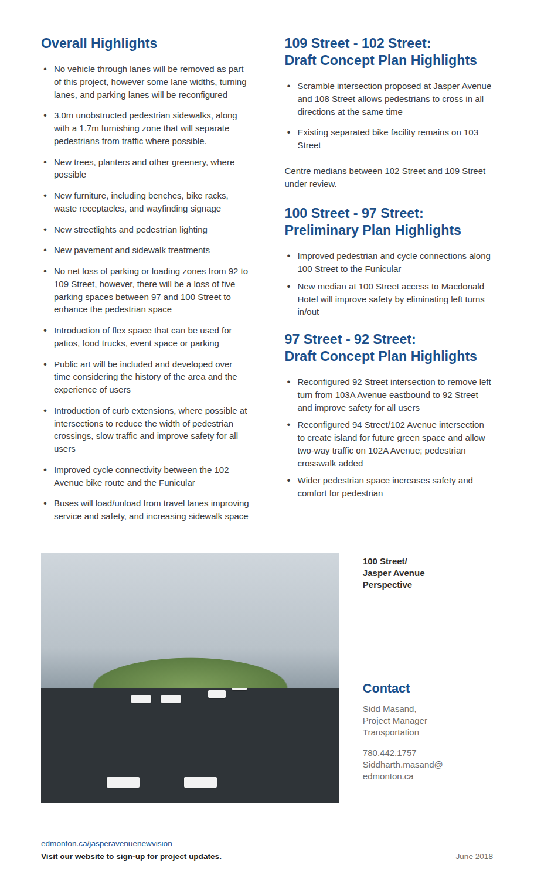Overall Highlights
No vehicle through lanes will be removed as part of this project, however some lane widths, turning lanes, and parking lanes will be reconfigured
3.0m unobstructed pedestrian sidewalks, along with a 1.7m furnishing zone that will separate pedestrians from traffic where possible.
New trees, planters and other greenery, where possible
New furniture, including benches, bike racks, waste receptacles, and wayfinding signage
New streetlights and pedestrian lighting
New pavement and sidewalk treatments
No net loss of parking or loading zones from 92 to 109 Street, however, there will be a loss of five parking spaces between 97 and 100 Street to enhance the pedestrian space
Introduction of flex space that can be used for patios, food trucks, event space or parking
Public art will be included and developed over time considering the history of the area and the experience of users
Introduction of curb extensions, where possible at intersections to reduce the width of pedestrian crossings, slow traffic and improve safety for all users
Improved cycle connectivity between the 102 Avenue bike route and the Funicular
Buses will load/unload from travel lanes improving service and safety, and increasing sidewalk space
109 Street - 102 Street:
Draft Concept Plan Highlights
Scramble intersection proposed at Jasper Avenue and 108 Street allows pedestrians to cross in all directions at the same time
Existing separated bike facility remains on 103 Street
Centre medians between 102 Street and 109 Street under review.
100 Street - 97 Street:
Preliminary Plan Highlights
Improved pedestrian and cycle connections along 100 Street to the Funicular
New median at 100 Street access to Macdonald Hotel will improve safety by eliminating left turns in/out
97 Street - 92 Street:
Draft Concept Plan Highlights
Reconfigured 92 Street intersection to remove left turn from 103A Avenue eastbound to 92 Street and improve safety for all users
Reconfigured 94 Street/102 Avenue intersection to create island for future green space and allow two-way traffic on 102A Avenue; pedestrian crosswalk added
Wider pedestrian space increases safety and comfort for pedestrian
100 Street/
Jasper Avenue
Perspective
Contact
Sidd Masand,
Project Manager
Transportation
780.442.1757
Siddharth.masand@
edmonton.ca
edmonton.ca/jasperavenuenewvision Visit our website to sign-up for project updates.
June 2018